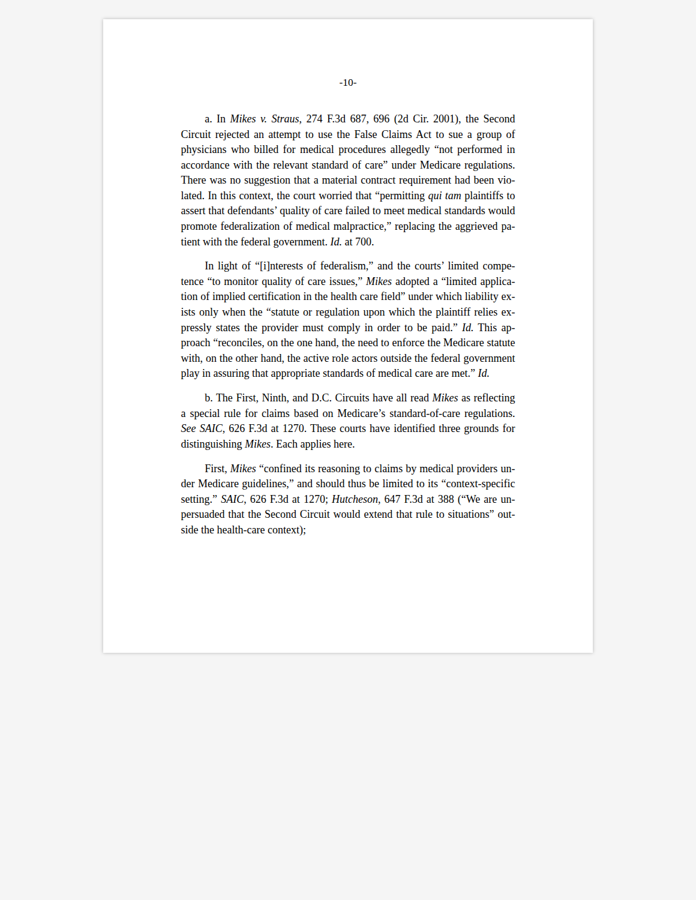-10-
a. In Mikes v. Straus, 274 F.3d 687, 696 (2d Cir. 2001), the Second Circuit rejected an attempt to use the False Claims Act to sue a group of physicians who billed for medical procedures allegedly “not performed in accordance with the relevant standard of care” under Medicare regulations. There was no suggestion that a material contract requirement had been violated. In this context, the court worried that “permitting qui tam plaintiffs to assert that defendants’ quality of care failed to meet medical standards would promote federalization of medical malpractice,” replacing the aggrieved patient with the federal government. Id. at 700.
In light of “[i]nterests of federalism,” and the courts’ limited competence “to monitor quality of care issues,” Mikes adopted a “limited application of implied certification in the health care field” under which liability exists only when the “statute or regulation upon which the plaintiff relies expressly states the provider must comply in order to be paid.” Id. This approach “reconciles, on the one hand, the need to enforce the Medicare statute with, on the other hand, the active role actors outside the federal government play in assuring that appropriate standards of medical care are met.” Id.
b. The First, Ninth, and D.C. Circuits have all read Mikes as reflecting a special rule for claims based on Medicare’s standard-of-care regulations. See SAIC, 626 F.3d at 1270. These courts have identified three grounds for distinguishing Mikes. Each applies here.
First, Mikes “confined its reasoning to claims by medical providers under Medicare guidelines,” and should thus be limited to its “context-specific setting.” SAIC, 626 F.3d at 1270; Hutcheson, 647 F.3d at 388 (“We are unpersuaded that the Second Circuit would extend that rule to situations” outside the health-care context);